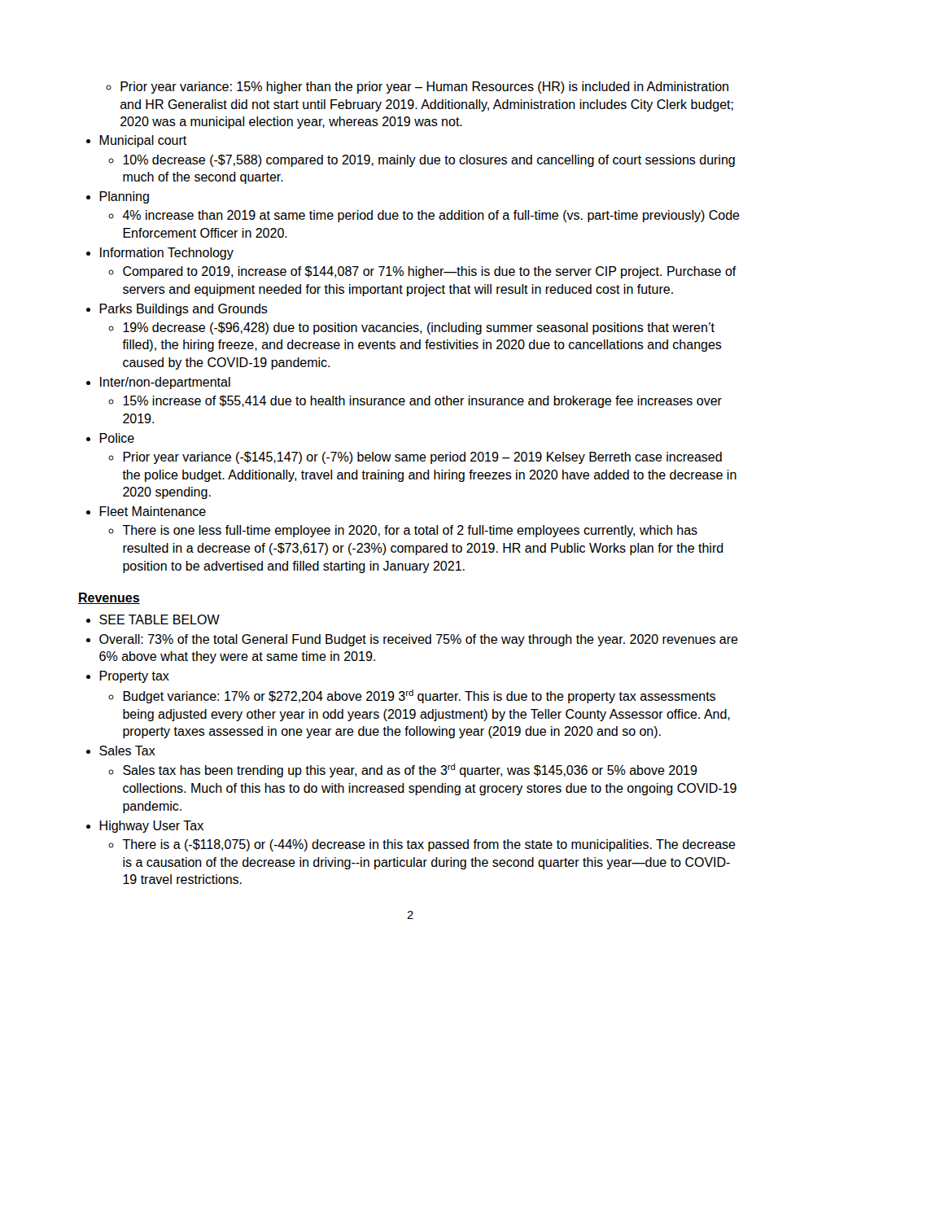Prior year variance: 15% higher than the prior year – Human Resources (HR) is included in Administration and HR Generalist did not start until February 2019. Additionally, Administration includes City Clerk budget; 2020 was a municipal election year, whereas 2019 was not.
Municipal court
10% decrease (-$7,588) compared to 2019, mainly due to closures and cancelling of court sessions during much of the second quarter.
Planning
4% increase than 2019 at same time period due to the addition of a full-time (vs. part-time previously) Code Enforcement Officer in 2020.
Information Technology
Compared to 2019, increase of $144,087 or 71% higher—this is due to the server CIP project. Purchase of servers and equipment needed for this important project that will result in reduced cost in future.
Parks Buildings and Grounds
19% decrease (-$96,428) due to position vacancies, (including summer seasonal positions that weren’t filled), the hiring freeze, and decrease in events and festivities in 2020 due to cancellations and changes caused by the COVID-19 pandemic.
Inter/non-departmental
15% increase of $55,414 due to health insurance and other insurance and brokerage fee increases over 2019.
Police
Prior year variance (-$145,147) or (-7%) below same period 2019 – 2019 Kelsey Berreth case increased the police budget. Additionally, travel and training and hiring freezes in 2020 have added to the decrease in 2020 spending.
Fleet Maintenance
There is one less full-time employee in 2020, for a total of 2 full-time employees currently, which has resulted in a decrease of (-$73,617) or (-23%) compared to 2019. HR and Public Works plan for the third position to be advertised and filled starting in January 2021.
Revenues
SEE TABLE BELOW
Overall: 73% of the total General Fund Budget is received 75% of the way through the year. 2020 revenues are 6% above what they were at same time in 2019.
Property tax
Budget variance: 17% or $272,204 above 2019 3rd quarter. This is due to the property tax assessments being adjusted every other year in odd years (2019 adjustment) by the Teller County Assessor office. And, property taxes assessed in one year are due the following year (2019 due in 2020 and so on).
Sales Tax
Sales tax has been trending up this year, and as of the 3rd quarter, was $145,036 or 5% above 2019 collections. Much of this has to do with increased spending at grocery stores due to the ongoing COVID-19 pandemic.
Highway User Tax
There is a (-$118,075) or (-44%) decrease in this tax passed from the state to municipalities. The decrease is a causation of the decrease in driving--in particular during the second quarter this year—due to COVID-19 travel restrictions.
2